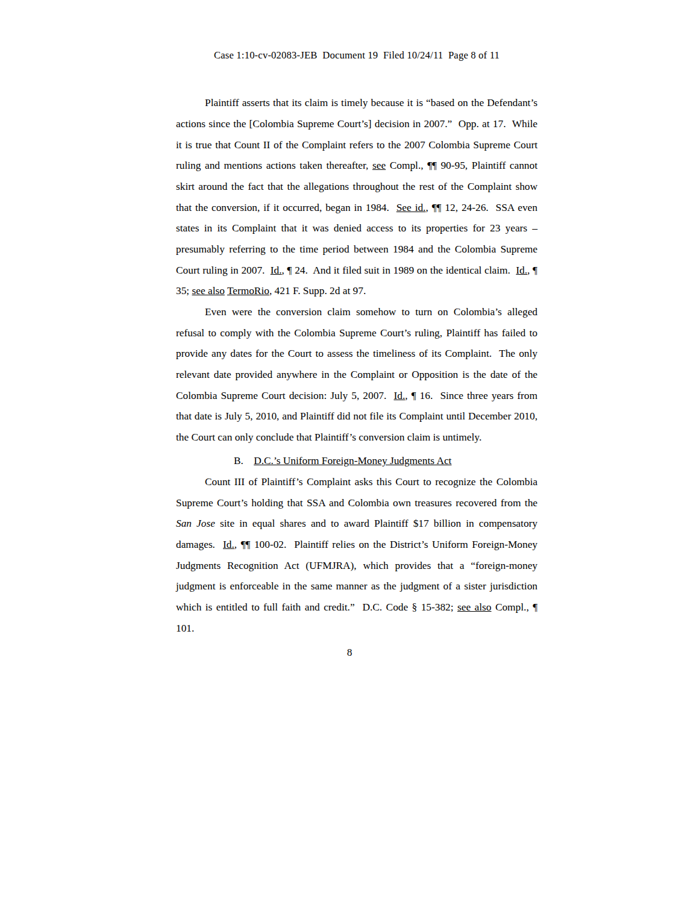Case 1:10-cv-02083-JEB Document 19 Filed 10/24/11 Page 8 of 11
Plaintiff asserts that its claim is timely because it is “based on the Defendant’s actions since the [Colombia Supreme Court’s] decision in 2007.” Opp. at 17. While it is true that Count II of the Complaint refers to the 2007 Colombia Supreme Court ruling and mentions actions taken thereafter, see Compl., ¶¶ 90-95, Plaintiff cannot skirt around the fact that the allegations throughout the rest of the Complaint show that the conversion, if it occurred, began in 1984. See id., ¶¶ 12, 24-26. SSA even states in its Complaint that it was denied access to its properties for 23 years – presumably referring to the time period between 1984 and the Colombia Supreme Court ruling in 2007. Id., ¶ 24. And it filed suit in 1989 on the identical claim. Id., ¶ 35; see also TermoRio, 421 F. Supp. 2d at 97.
Even were the conversion claim somehow to turn on Colombia’s alleged refusal to comply with the Colombia Supreme Court’s ruling, Plaintiff has failed to provide any dates for the Court to assess the timeliness of its Complaint. The only relevant date provided anywhere in the Complaint or Opposition is the date of the Colombia Supreme Court decision: July 5, 2007. Id., ¶ 16. Since three years from that date is July 5, 2010, and Plaintiff did not file its Complaint until December 2010, the Court can only conclude that Plaintiff’s conversion claim is untimely.
B. D.C.’s Uniform Foreign-Money Judgments Act
Count III of Plaintiff’s Complaint asks this Court to recognize the Colombia Supreme Court’s holding that SSA and Colombia own treasures recovered from the San Jose site in equal shares and to award Plaintiff $17 billion in compensatory damages. Id., ¶¶ 100-02. Plaintiff relies on the District’s Uniform Foreign-Money Judgments Recognition Act (UFMJRA), which provides that a “foreign-money judgment is enforceable in the same manner as the judgment of a sister jurisdiction which is entitled to full faith and credit.” D.C. Code § 15-382; see also Compl., ¶ 101.
8